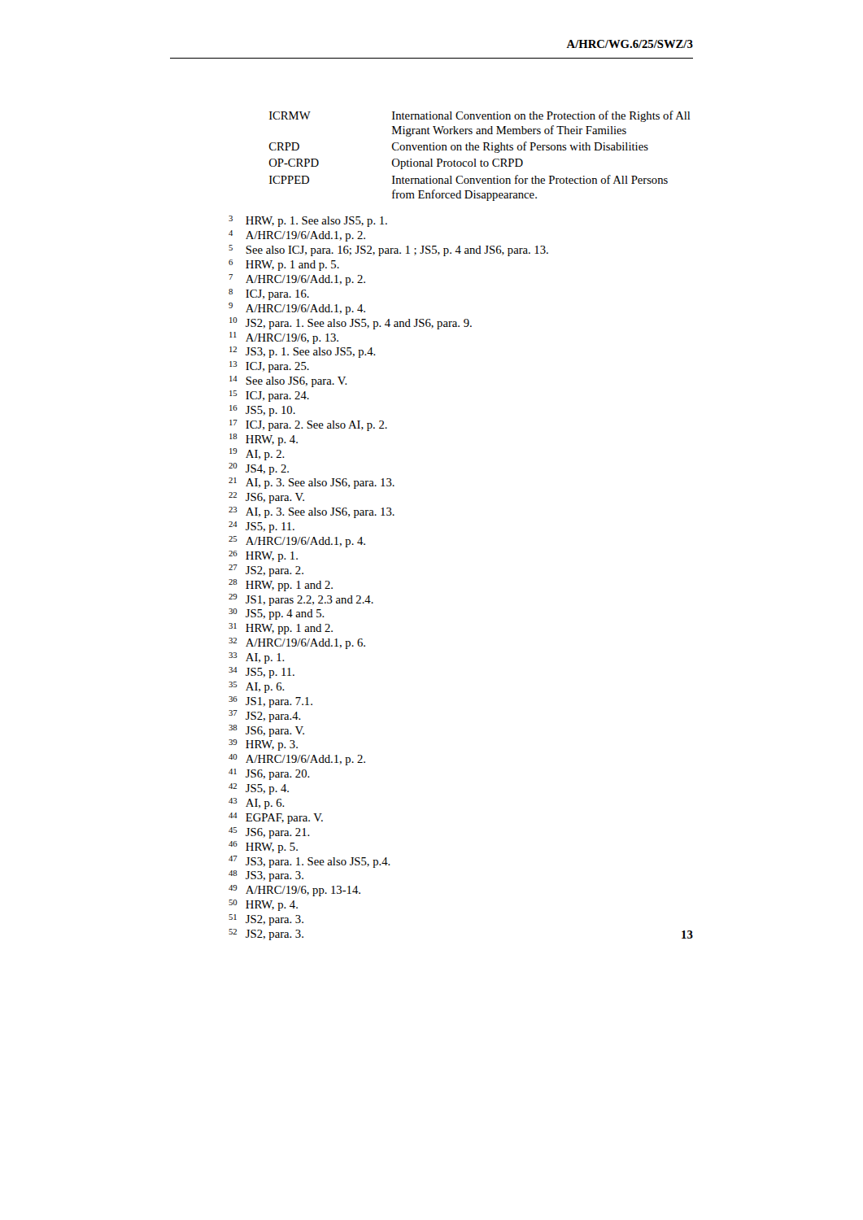A/HRC/WG.6/25/SWZ/3
| ICRMW | International Convention on the Protection of the Rights of All Migrant Workers and Members of Their Families |
| CRPD | Convention on the Rights of Persons with Disabilities |
| OP-CRPD | Optional Protocol to CRPD |
| ICPPED | International Convention for the Protection of All Persons from Enforced Disappearance. |
HRW, p. 1. See also JS5, p. 1.
A/HRC/19/6/Add.1, p. 2.
See also ICJ, para. 16; JS2, para. 1 ; JS5, p. 4 and JS6, para. 13.
HRW, p. 1 and p. 5.
A/HRC/19/6/Add.1, p. 2.
ICJ, para. 16.
A/HRC/19/6/Add.1, p. 4.
JS2, para. 1. See also JS5, p. 4 and JS6, para. 9.
A/HRC/19/6, p. 13.
JS3, p. 1. See also JS5, p.4.
ICJ, para. 25.
See also JS6, para. V.
ICJ, para. 24.
JS5, p. 10.
ICJ, para. 2. See also AI, p. 2.
HRW, p. 4.
AI, p. 2.
JS4, p. 2.
AI, p. 3. See also JS6, para. 13.
JS6, para. V.
AI, p. 3. See also JS6, para. 13.
JS5, p. 11.
A/HRC/19/6/Add.1, p. 4.
HRW, p. 1.
JS2, para. 2.
HRW, pp. 1 and 2.
JS1, paras 2.2, 2.3 and 2.4.
JS5, pp. 4 and 5.
HRW, pp. 1 and 2.
A/HRC/19/6/Add.1, p. 6.
AI, p. 1.
JS5, p. 11.
AI, p. 6.
JS1, para. 7.1.
JS2, para.4.
JS6, para. V.
HRW, p. 3.
A/HRC/19/6/Add.1, p. 2.
JS6, para. 20.
JS5, p. 4.
AI, p. 6.
EGPAF, para. V.
JS6, para. 21.
HRW, p. 5.
JS3, para. 1. See also JS5, p.4.
JS3, para. 3.
A/HRC/19/6, pp. 13-14.
HRW, p. 4.
JS2, para. 3.
JS2, para. 3.
13